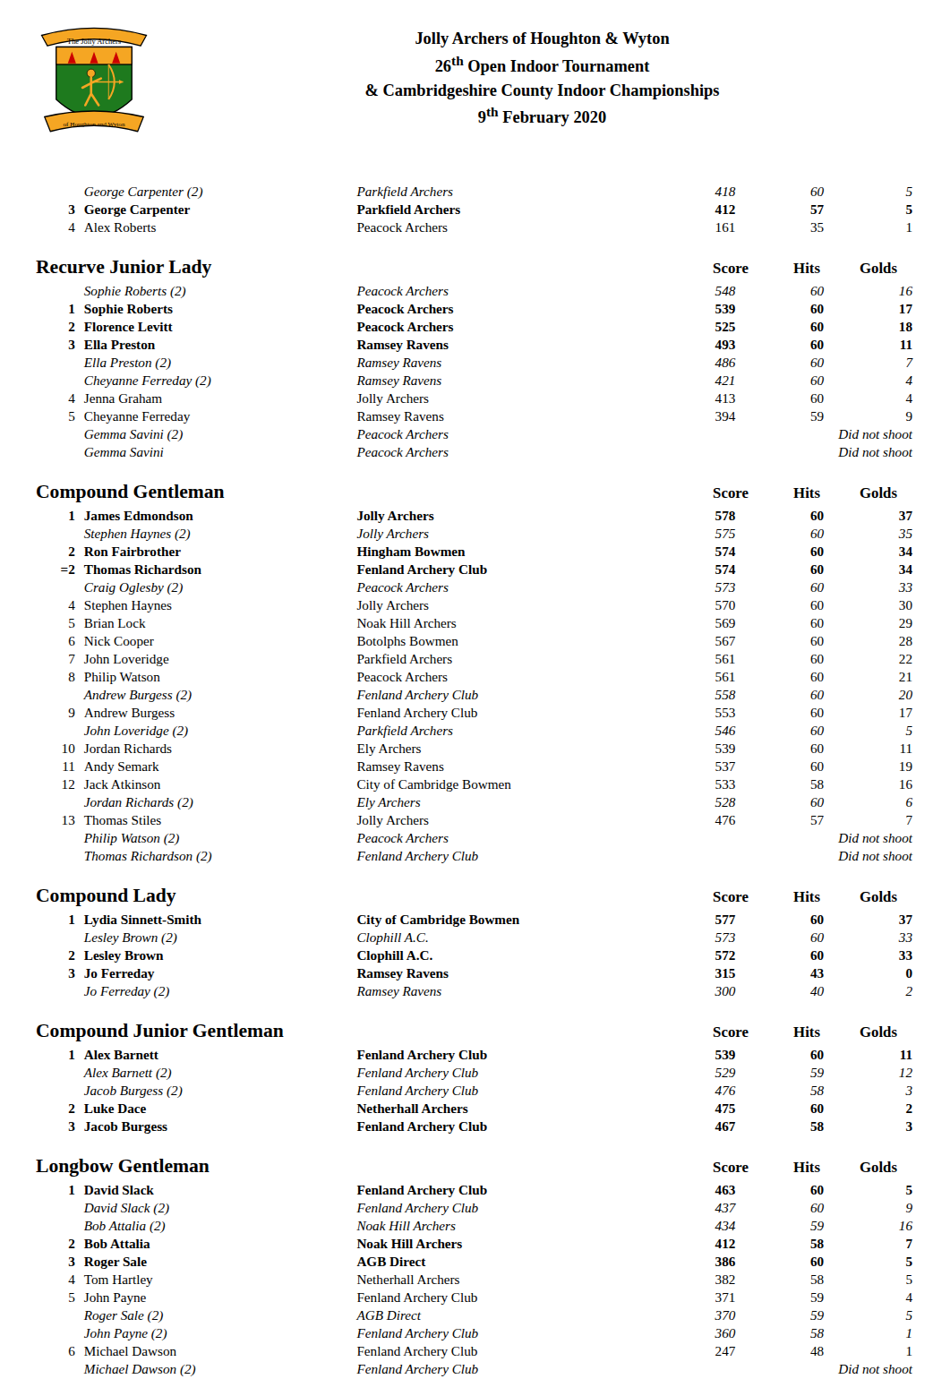The Jolly Archers of Houghton and Wyton
Jolly Archers of Houghton & Wyton
26th Open Indoor Tournament
& Cambridgeshire County Indoor Championships
9th February 2020
| | George Carpenter (2) | Parkfield Archers | 418 | 60 | 5 |
| 3 | George Carpenter | Parkfield Archers | 412 | 57 | 5 |
| 4 | Alex Roberts | Peacock Archers | 161 | 35 | 1 |
Recurve Junior Lady
Score Hits Golds
| | Sophie Roberts (2) | Peacock Archers | 548 | 60 | 16 |
| 1 | Sophie Roberts | Peacock Archers | 539 | 60 | 17 |
| 2 | Florence Levitt | Peacock Archers | 525 | 60 | 18 |
| 3 | Ella Preston | Ramsey Ravens | 493 | 60 | 11 |
| | Ella Preston (2) | Ramsey Ravens | 486 | 60 | 7 |
| | Cheyanne Ferreday (2) | Ramsey Ravens | 421 | 60 | 4 |
| 4 | Jenna Graham | Jolly Archers | 413 | 60 | 4 |
| 5 | Cheyanne Ferreday | Ramsey Ravens | 394 | 59 | 9 |
| | Gemma Savini (2) | Peacock Archers | Did not shoot |
| | Gemma Savini | Peacock Archers | Did not shoot |
Compound Gentleman
Score Hits Golds
| 1 | James Edmondson | Jolly Archers | 578 | 60 | 37 |
| | Stephen Haynes (2) | Jolly Archers | 575 | 60 | 35 |
| 2 | Ron Fairbrother | Hingham Bowmen | 574 | 60 | 34 |
| =2 | Thomas Richardson | Fenland Archery Club | 574 | 60 | 34 |
| | Craig Oglesby (2) | Peacock Archers | 573 | 60 | 33 |
| 4 | Stephen Haynes | Jolly Archers | 570 | 60 | 30 |
| 5 | Brian Lock | Noak Hill Archers | 569 | 60 | 29 |
| 6 | Nick Cooper | Botolphs Bowmen | 567 | 60 | 28 |
| 7 | John Loveridge | Parkfield Archers | 561 | 60 | 22 |
| 8 | Philip Watson | Peacock Archers | 561 | 60 | 21 |
| | Andrew Burgess (2) | Fenland Archery Club | 558 | 60 | 20 |
| 9 | Andrew Burgess | Fenland Archery Club | 553 | 60 | 17 |
| | John Loveridge (2) | Parkfield Archers | 546 | 60 | 5 |
| 10 | Jordan Richards | Ely Archers | 539 | 60 | 11 |
| 11 | Andy Semark | Ramsey Ravens | 537 | 60 | 19 |
| 12 | Jack Atkinson | City of Cambridge Bowmen | 533 | 58 | 16 |
| | Jordan Richards (2) | Ely Archers | 528 | 60 | 6 |
| 13 | Thomas Stiles | Jolly Archers | 476 | 57 | 7 |
| | Philip Watson (2) | Peacock Archers | Did not shoot |
| | Thomas Richardson (2) | Fenland Archery Club | Did not shoot |
Compound Lady
Score Hits Golds
| 1 | Lydia Sinnett-Smith | City of Cambridge Bowmen | 577 | 60 | 37 |
| | Lesley Brown (2) | Clophill A.C. | 573 | 60 | 33 |
| 2 | Lesley Brown | Clophill A.C. | 572 | 60 | 33 |
| 3 | Jo Ferreday | Ramsey Ravens | 315 | 43 | 0 |
| | Jo Ferreday (2) | Ramsey Ravens | 300 | 40 | 2 |
Compound Junior Gentleman
Score Hits Golds
| 1 | Alex Barnett | Fenland Archery Club | 539 | 60 | 11 |
| | Alex Barnett (2) | Fenland Archery Club | 529 | 59 | 12 |
| | Jacob Burgess (2) | Fenland Archery Club | 476 | 58 | 3 |
| 2 | Luke Dace | Netherhall Archers | 475 | 60 | 2 |
| 3 | Jacob Burgess | Fenland Archery Club | 467 | 58 | 3 |
Longbow Gentleman
Score Hits Golds
| 1 | David Slack | Fenland Archery Club | 463 | 60 | 5 |
| | David Slack (2) | Fenland Archery Club | 437 | 60 | 9 |
| | Bob Attalia (2) | Noak Hill Archers | 434 | 59 | 16 |
| 2 | Bob Attalia | Noak Hill Archers | 412 | 58 | 7 |
| 3 | Roger Sale | AGB Direct | 386 | 60 | 5 |
| 4 | Tom Hartley | Netherhall Archers | 382 | 58 | 5 |
| 5 | John Payne | Fenland Archery Club | 371 | 59 | 4 |
| | Roger Sale (2) | AGB Direct | 370 | 59 | 5 |
| | John Payne (2) | Fenland Archery Club | 360 | 58 | 1 |
| 6 | Michael Dawson | Fenland Archery Club | 247 | 48 | 1 |
| | Michael Dawson (2) | Fenland Archery Club | Did not shoot |